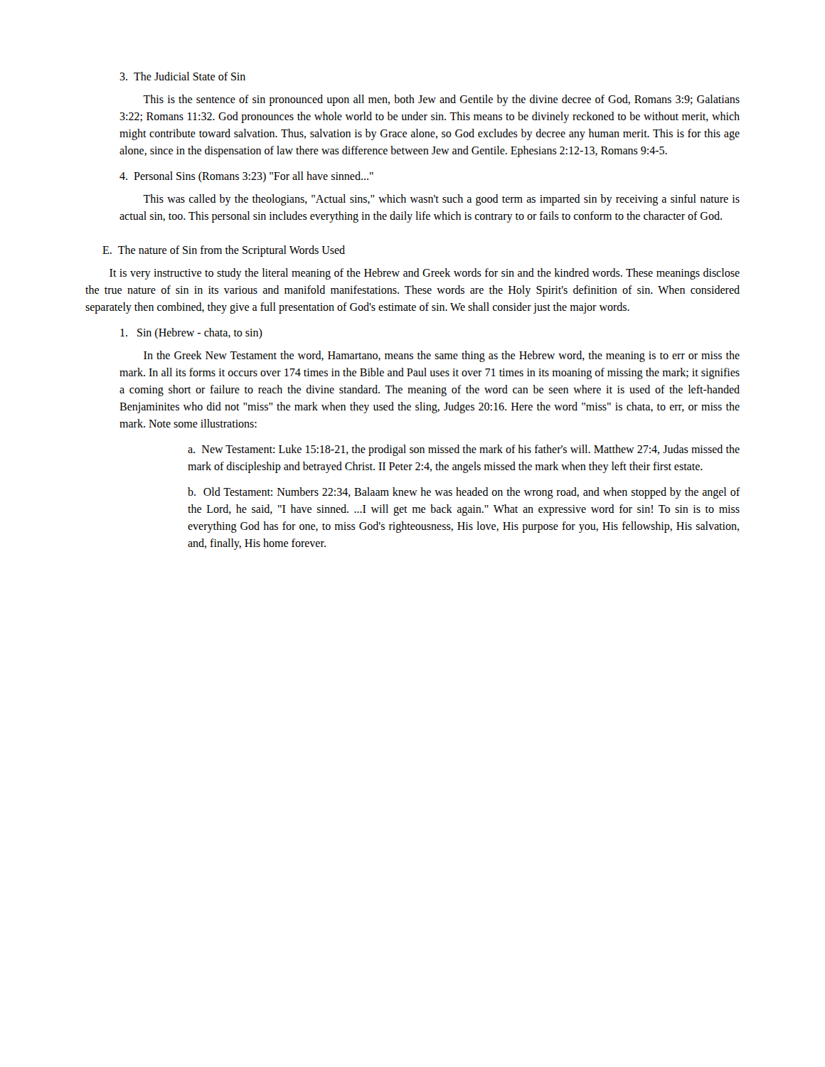3. The Judicial State of Sin
This is the sentence of sin pronounced upon all men, both Jew and Gentile by the divine decree of God, Romans 3:9; Galatians 3:22; Romans 11:32. God pronounces the whole world to be under sin. This means to be divinely reckoned to be without merit, which might contribute toward salvation. Thus, salvation is by Grace alone, so God excludes by decree any human merit. This is for this age alone, since in the dispensation of law there was difference between Jew and Gentile. Ephesians 2:12-13, Romans 9:4-5.
4. Personal Sins (Romans 3:23) "For all have sinned..."
This was called by the theologians, "Actual sins," which wasn't such a good term as imparted sin by receiving a sinful nature is actual sin, too. This personal sin includes everything in the daily life which is contrary to or fails to conform to the character of God.
E. The nature of Sin from the Scriptural Words Used
It is very instructive to study the literal meaning of the Hebrew and Greek words for sin and the kindred words. These meanings disclose the true nature of sin in its various and manifold manifestations. These words are the Holy Spirit's definition of sin. When considered separately then combined, they give a full presentation of God's estimate of sin. We shall consider just the major words.
1. Sin (Hebrew - chata, to sin)
In the Greek New Testament the word, Hamartano, means the same thing as the Hebrew word, the meaning is to err or miss the mark. In all its forms it occurs over 174 times in the Bible and Paul uses it over 71 times in its moaning of missing the mark; it signifies a coming short or failure to reach the divine standard. The meaning of the word can be seen where it is used of the left-handed Benjaminites who did not "miss" the mark when they used the sling, Judges 20:16. Here the word "miss" is chata, to err, or miss the mark. Note some illustrations:
a. New Testament: Luke 15:18-21, the prodigal son missed the mark of his father's will. Matthew 27:4, Judas missed the mark of discipleship and betrayed Christ. II Peter 2:4, the angels missed the mark when they left their first estate.
b. Old Testament: Numbers 22:34, Balaam knew he was headed on the wrong road, and when stopped by the angel of the Lord, he said, "I have sinned. ...I will get me back again." What an expressive word for sin! To sin is to miss everything God has for one, to miss God's righteousness, His love, His purpose for you, His fellowship, His salvation, and, finally, His home forever.